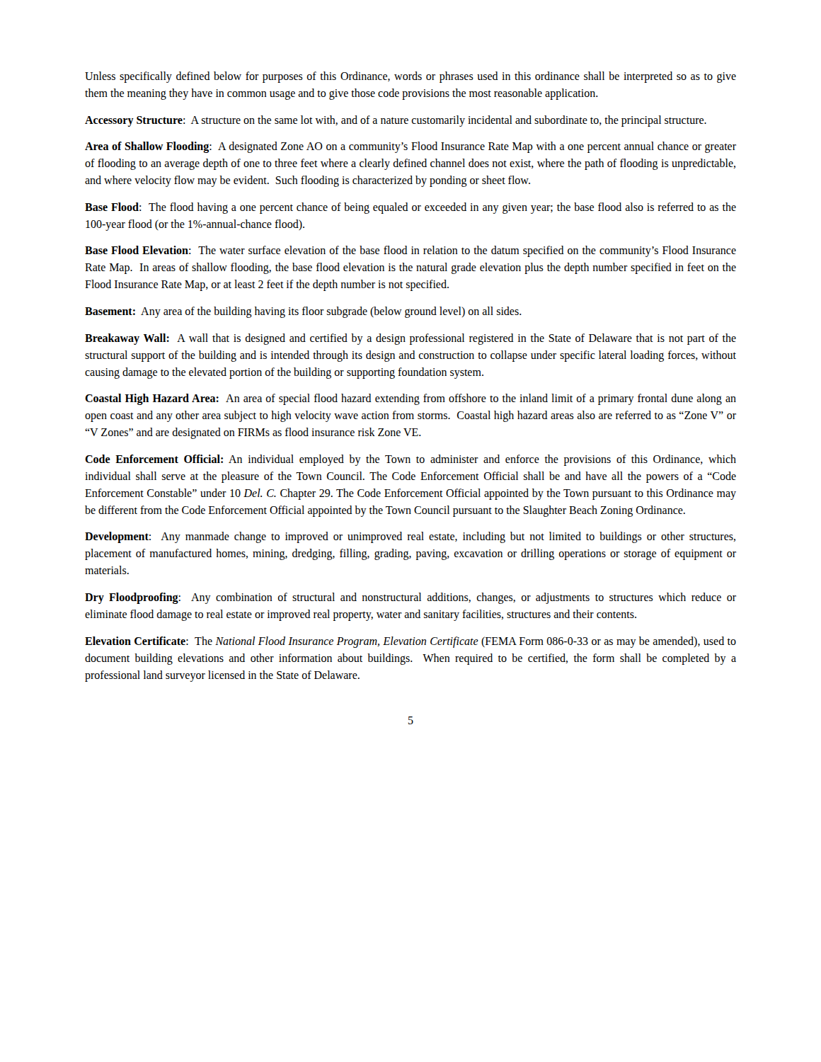Unless specifically defined below for purposes of this Ordinance, words or phrases used in this ordinance shall be interpreted so as to give them the meaning they have in common usage and to give those code provisions the most reasonable application.
Accessory Structure: A structure on the same lot with, and of a nature customarily incidental and subordinate to, the principal structure.
Area of Shallow Flooding: A designated Zone AO on a community’s Flood Insurance Rate Map with a one percent annual chance or greater of flooding to an average depth of one to three feet where a clearly defined channel does not exist, where the path of flooding is unpredictable, and where velocity flow may be evident. Such flooding is characterized by ponding or sheet flow.
Base Flood: The flood having a one percent chance of being equaled or exceeded in any given year; the base flood also is referred to as the 100-year flood (or the 1%-annual-chance flood).
Base Flood Elevation: The water surface elevation of the base flood in relation to the datum specified on the community’s Flood Insurance Rate Map. In areas of shallow flooding, the base flood elevation is the natural grade elevation plus the depth number specified in feet on the Flood Insurance Rate Map, or at least 2 feet if the depth number is not specified.
Basement: Any area of the building having its floor subgrade (below ground level) on all sides.
Breakaway Wall: A wall that is designed and certified by a design professional registered in the State of Delaware that is not part of the structural support of the building and is intended through its design and construction to collapse under specific lateral loading forces, without causing damage to the elevated portion of the building or supporting foundation system.
Coastal High Hazard Area: An area of special flood hazard extending from offshore to the inland limit of a primary frontal dune along an open coast and any other area subject to high velocity wave action from storms. Coastal high hazard areas also are referred to as “Zone V” or “V Zones” and are designated on FIRMs as flood insurance risk Zone VE.
Code Enforcement Official: An individual employed by the Town to administer and enforce the provisions of this Ordinance, which individual shall serve at the pleasure of the Town Council. The Code Enforcement Official shall be and have all the powers of a “Code Enforcement Constable” under 10 Del. C. Chapter 29. The Code Enforcement Official appointed by the Town pursuant to this Ordinance may be different from the Code Enforcement Official appointed by the Town Council pursuant to the Slaughter Beach Zoning Ordinance.
Development: Any manmade change to improved or unimproved real estate, including but not limited to buildings or other structures, placement of manufactured homes, mining, dredging, filling, grading, paving, excavation or drilling operations or storage of equipment or materials.
Dry Floodproofing: Any combination of structural and nonstructural additions, changes, or adjustments to structures which reduce or eliminate flood damage to real estate or improved real property, water and sanitary facilities, structures and their contents.
Elevation Certificate: The National Flood Insurance Program, Elevation Certificate (FEMA Form 086-0-33 or as may be amended), used to document building elevations and other information about buildings. When required to be certified, the form shall be completed by a professional land surveyor licensed in the State of Delaware.
5